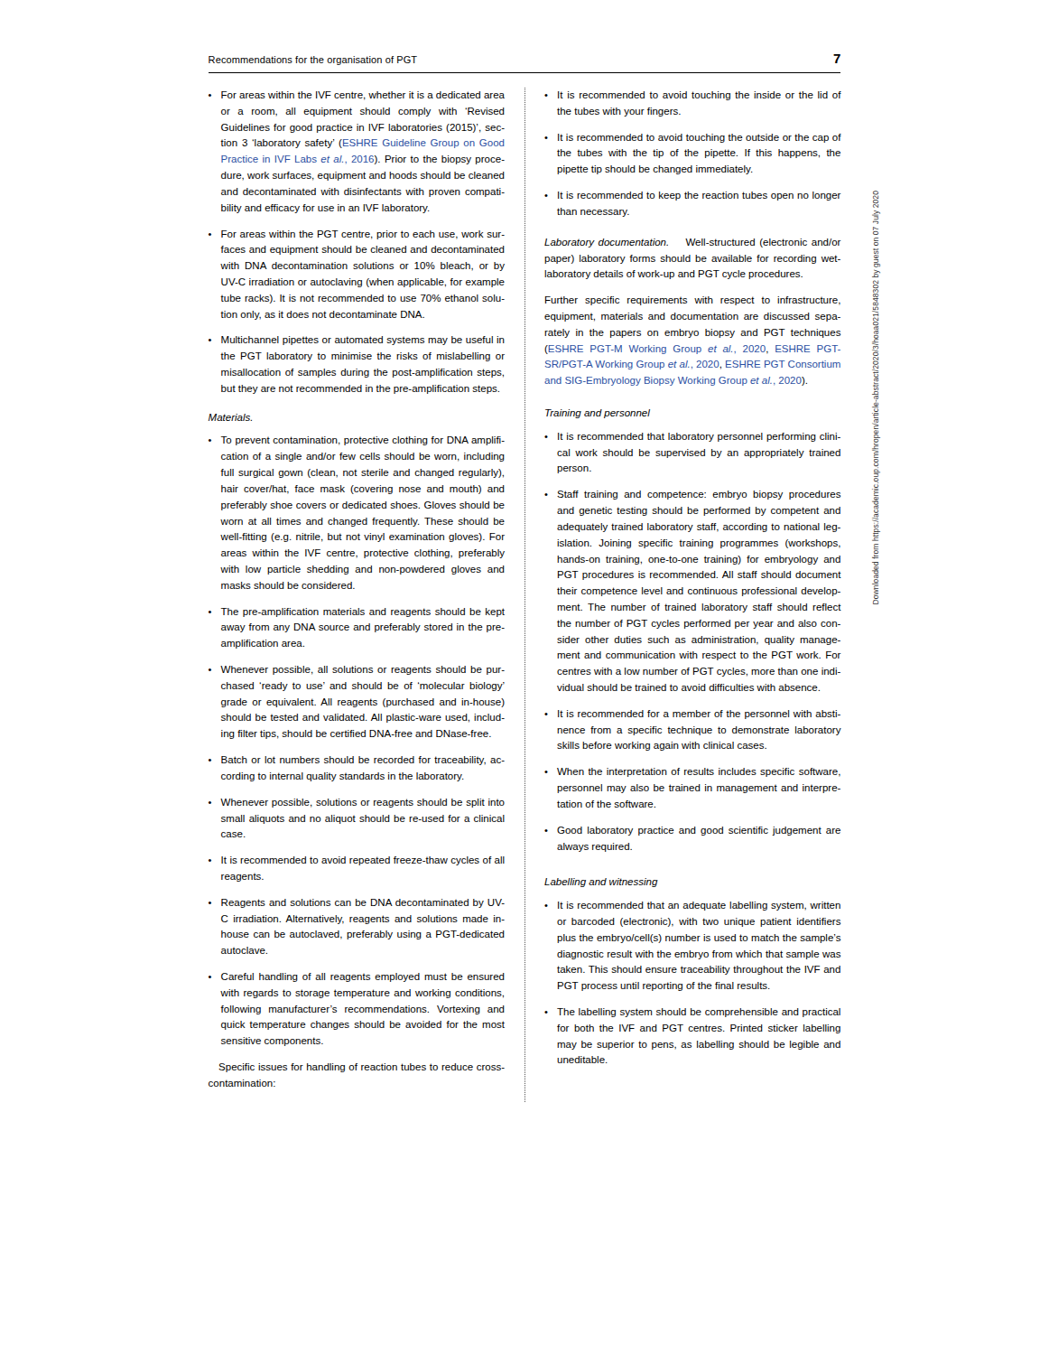Recommendations for the organisation of PGT
7
For areas within the IVF centre, whether it is a dedicated area or a room, all equipment should comply with ‘Revised Guidelines for good practice in IVF laboratories (2015)’, section 3 ‘laboratory safety’ (ESHRE Guideline Group on Good Practice in IVF Labs et al., 2016). Prior to the biopsy procedure, work surfaces, equipment and hoods should be cleaned and decontaminated with disinfectants with proven compatibility and efficacy for use in an IVF laboratory.
For areas within the PGT centre, prior to each use, work surfaces and equipment should be cleaned and decontaminated with DNA decontamination solutions or 10% bleach, or by UV-C irradiation or autoclaving (when applicable, for example tube racks). It is not recommended to use 70% ethanol solution only, as it does not decontaminate DNA.
Multichannel pipettes or automated systems may be useful in the PGT laboratory to minimise the risks of mislabelling or misallocation of samples during the post-amplification steps, but they are not recommended in the pre-amplification steps.
Materials.
To prevent contamination, protective clothing for DNA amplification of a single and/or few cells should be worn, including full surgical gown (clean, not sterile and changed regularly), hair cover/hat, face mask (covering nose and mouth) and preferably shoe covers or dedicated shoes. Gloves should be worn at all times and changed frequently. These should be well-fitting (e.g. nitrile, but not vinyl examination gloves). For areas within the IVF centre, protective clothing, preferably with low particle shedding and non-powdered gloves and masks should be considered.
The pre-amplification materials and reagents should be kept away from any DNA source and preferably stored in the pre-amplification area.
Whenever possible, all solutions or reagents should be purchased ‘ready to use’ and should be of ‘molecular biology’ grade or equivalent. All reagents (purchased and in-house) should be tested and validated. All plastic-ware used, including filter tips, should be certified DNA-free and DNase-free.
Batch or lot numbers should be recorded for traceability, according to internal quality standards in the laboratory.
Whenever possible, solutions or reagents should be split into small aliquots and no aliquot should be re-used for a clinical case.
It is recommended to avoid repeated freeze-thaw cycles of all reagents.
Reagents and solutions can be DNA decontaminated by UV-C irradiation. Alternatively, reagents and solutions made in-house can be autoclaved, preferably using a PGT-dedicated autoclave.
Careful handling of all reagents employed must be ensured with regards to storage temperature and working conditions, following manufacturer’s recommendations. Vortexing and quick temperature changes should be avoided for the most sensitive components.
Specific issues for handling of reaction tubes to reduce cross-contamination:
It is recommended to avoid touching the inside or the lid of the tubes with your fingers.
It is recommended to avoid touching the outside or the cap of the tubes with the tip of the pipette. If this happens, the pipette tip should be changed immediately.
It is recommended to keep the reaction tubes open no longer than necessary.
Laboratory documentation. Well-structured (electronic and/or paper) laboratory forms should be available for recording wet-laboratory details of work-up and PGT cycle procedures.
Further specific requirements with respect to infrastructure, equipment, materials and documentation are discussed separately in the papers on embryo biopsy and PGT techniques (ESHRE PGT-M Working Group et al., 2020, ESHRE PGT-SR/PGT-A Working Group et al., 2020, ESHRE PGT Consortium and SIG-Embryology Biopsy Working Group et al., 2020).
Training and personnel
It is recommended that laboratory personnel performing clinical work should be supervised by an appropriately trained person.
Staff training and competence: embryo biopsy procedures and genetic testing should be performed by competent and adequately trained laboratory staff, according to national legislation. Joining specific training programmes (workshops, hands-on training, one-to-one training) for embryology and PGT procedures is recommended. All staff should document their competence level and continuous professional development. The number of trained laboratory staff should reflect the number of PGT cycles performed per year and also consider other duties such as administration, quality management and communication with respect to the PGT work. For centres with a low number of PGT cycles, more than one individual should be trained to avoid difficulties with absence.
It is recommended for a member of the personnel with abstinence from a specific technique to demonstrate laboratory skills before working again with clinical cases.
When the interpretation of results includes specific software, personnel may also be trained in management and interpretation of the software.
Good laboratory practice and good scientific judgement are always required.
Labelling and witnessing
It is recommended that an adequate labelling system, written or barcoded (electronic), with two unique patient identifiers plus the embryo/cell(s) number is used to match the sample’s diagnostic result with the embryo from which that sample was taken. This should ensure traceability throughout the IVF and PGT process until reporting of the final results.
The labelling system should be comprehensible and practical for both the IVF and PGT centres. Printed sticker labelling may be superior to pens, as labelling should be legible and uneditable.
Downloaded from https://academic.oup.com/hropen/article-abstract/2020/3/hoaa021/5848302 by guest on 07 July 2020